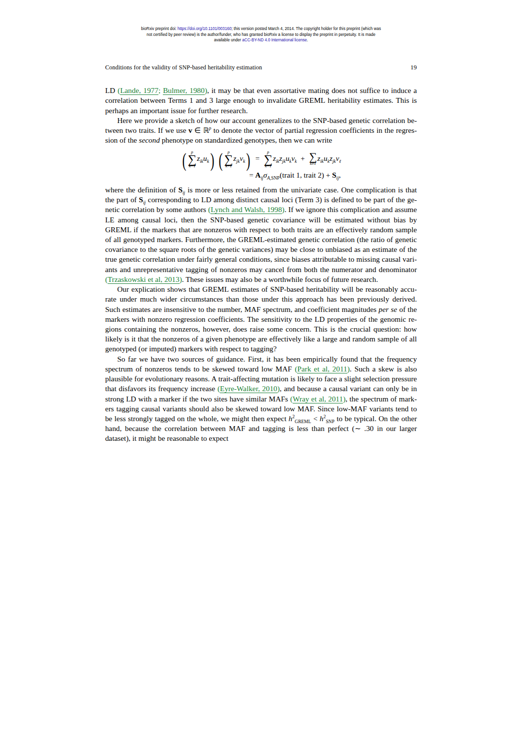bioRxiv preprint doi: https://doi.org/10.1101/003160; this version posted March 4, 2014. The copyright holder for this preprint (which was
not certified by peer review) is the author/funder, who has granted bioRxiv a license to display the preprint in perpetuity. It is made
available under aCC-BY-ND 4.0 International license.
Conditions for the validity of SNP-based heritability estimation 19
LD (Lande, 1977; Bulmer, 1980), it may be that even assortative mating does not suffice to induce a correlation between Terms 1 and 3 large enough to invalidate GREML heritability estimates. This is perhaps an important issue for further research.
Here we provide a sketch of how our account generalizes to the SNP-based genetic correlation between two traits. If we use v ∈ ℝp to denote the vector of partial regression coefficients in the regression of the second phenotype on standardized genotypes, then we can write
(p∑k=1 zikuk) (p∑k=1 zjkvk) = p∑k=1 zikzjkukvk + ∑k≠ℓ zikukzjkvℓ
= AijσA,SNP(trait 1, trait 2) + Sij,
where the definition of Sij is more or less retained from the univariate case. One complication is that the part of Sij corresponding to LD among distinct causal loci (Term 3) is defined to be part of the genetic correlation by some authors (Lynch and Walsh, 1998). If we ignore this complication and assume LE among causal loci, then the SNP-based genetic covariance will be estimated without bias by GREML if the markers that are nonzeros with respect to both traits are an effectively random sample of all genotyped markers. Furthermore, the GREML-estimated genetic correlation (the ratio of genetic covariance to the square roots of the genetic variances) may be close to unbiased as an estimate of the true genetic correlation under fairly general conditions, since biases attributable to missing causal variants and unrepresentative tagging of nonzeros may cancel from both the numerator and denominator (Trzaskowski et al, 2013). These issues may also be a worthwhile focus of future research.
Our explication shows that GREML estimates of SNP-based heritability will be reasonably accurate under much wider circumstances than those under this approach has been previously derived. Such estimates are insensitive to the number, MAF spectrum, and coefficient magnitudes per se of the markers with nonzero regression coefficients. The sensitivity to the LD properties of the genomic regions containing the nonzeros, however, does raise some concern. This is the crucial question: how likely is it that the nonzeros of a given phenotype are effectively like a large and random sample of all genotyped (or imputed) markers with respect to tagging?
So far we have two sources of guidance. First, it has been empirically found that the frequency spectrum of nonzeros tends to be skewed toward low MAF (Park et al, 2011). Such a skew is also plausible for evolutionary reasons. A trait-affecting mutation is likely to face a slight selection pressure that disfavors its frequency increase (Eyre-Walker, 2010), and because a causal variant can only be in strong LD with a marker if the two sites have similar MAFs (Wray et al, 2011), the spectrum of markers tagging causal variants should also be skewed toward low MAF. Since low-MAF variants tend to be less strongly tagged on the whole, we might then expect h 2GREML < h 2SNP to be typical. On the other hand, because the correlation between MAF and tagging is less than perfect (∼ .30 in our larger dataset), it might be reasonable to expect